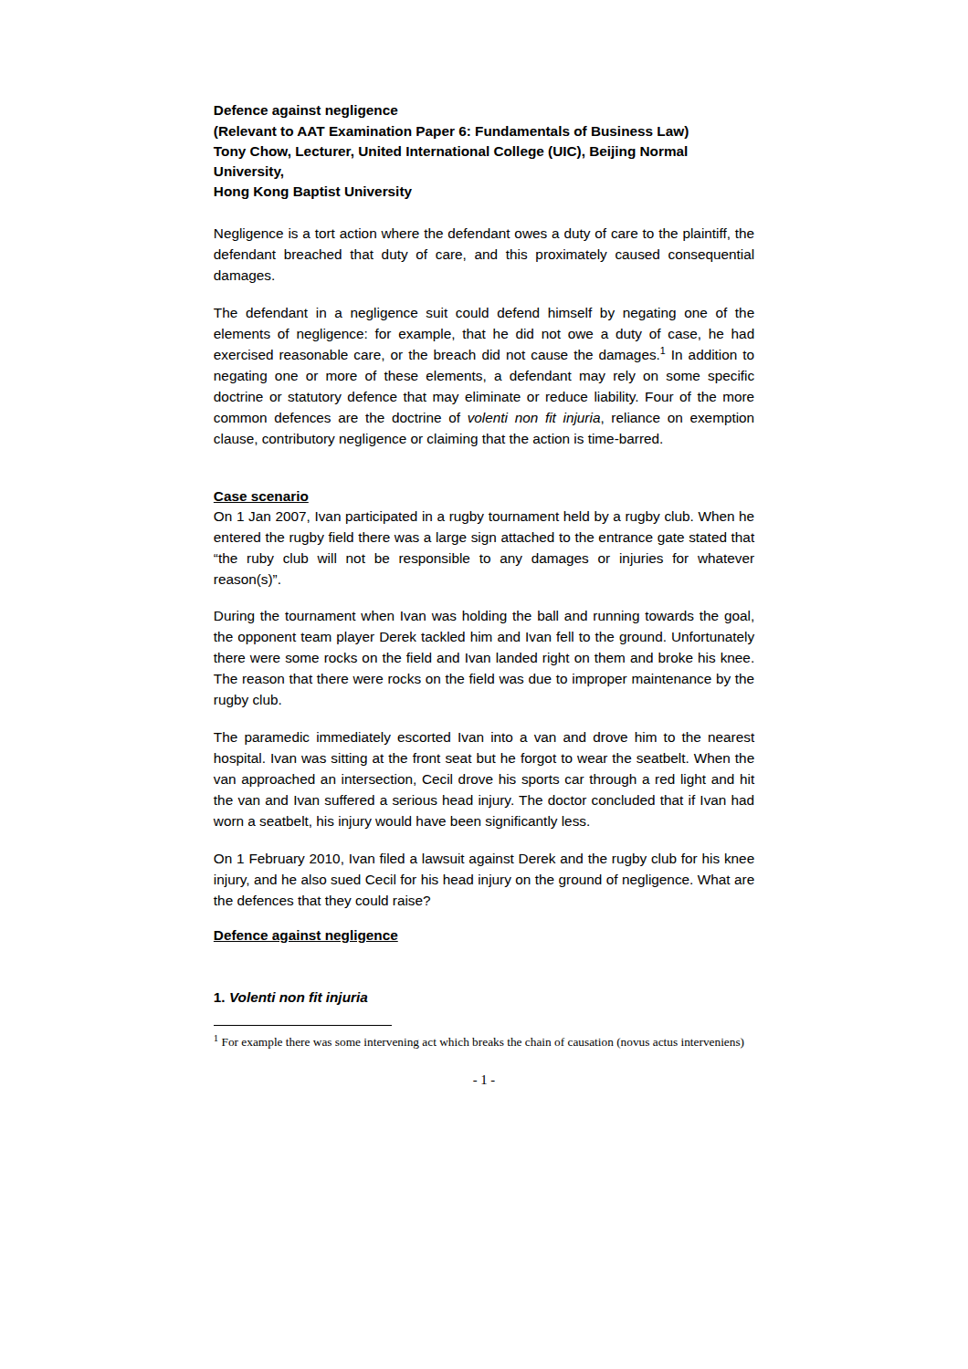Defence against negligence (Relevant to AAT Examination Paper 6: Fundamentals of Business Law) Tony Chow, Lecturer, United International College (UIC), Beijing Normal University, Hong Kong Baptist University
Negligence is a tort action where the defendant owes a duty of care to the plaintiff, the defendant breached that duty of care, and this proximately caused consequential damages.
The defendant in a negligence suit could defend himself by negating one of the elements of negligence: for example, that he did not owe a duty of case, he had exercised reasonable care, or the breach did not cause the damages.1 In addition to negating one or more of these elements, a defendant may rely on some specific doctrine or statutory defence that may eliminate or reduce liability. Four of the more common defences are the doctrine of volenti non fit injuria, reliance on exemption clause, contributory negligence or claiming that the action is time-barred.
Case scenario
On 1 Jan 2007, Ivan participated in a rugby tournament held by a rugby club. When he entered the rugby field there was a large sign attached to the entrance gate stated that “the ruby club will not be responsible to any damages or injuries for whatever reason(s)”.
During the tournament when Ivan was holding the ball and running towards the goal, the opponent team player Derek tackled him and Ivan fell to the ground. Unfortunately there were some rocks on the field and Ivan landed right on them and broke his knee. The reason that there were rocks on the field was due to improper maintenance by the rugby club.
The paramedic immediately escorted Ivan into a van and drove him to the nearest hospital. Ivan was sitting at the front seat but he forgot to wear the seatbelt. When the van approached an intersection, Cecil drove his sports car through a red light and hit the van and Ivan suffered a serious head injury. The doctor concluded that if Ivan had worn a seatbelt, his injury would have been significantly less.
On 1 February 2010, Ivan filed a lawsuit against Derek and the rugby club for his knee injury, and he also sued Cecil for his head injury on the ground of negligence. What are the defences that they could raise?
Defence against negligence
1. Volenti non fit injuria
1 For example there was some intervening act which breaks the chain of causation (novus actus interveniens)
- 1 -